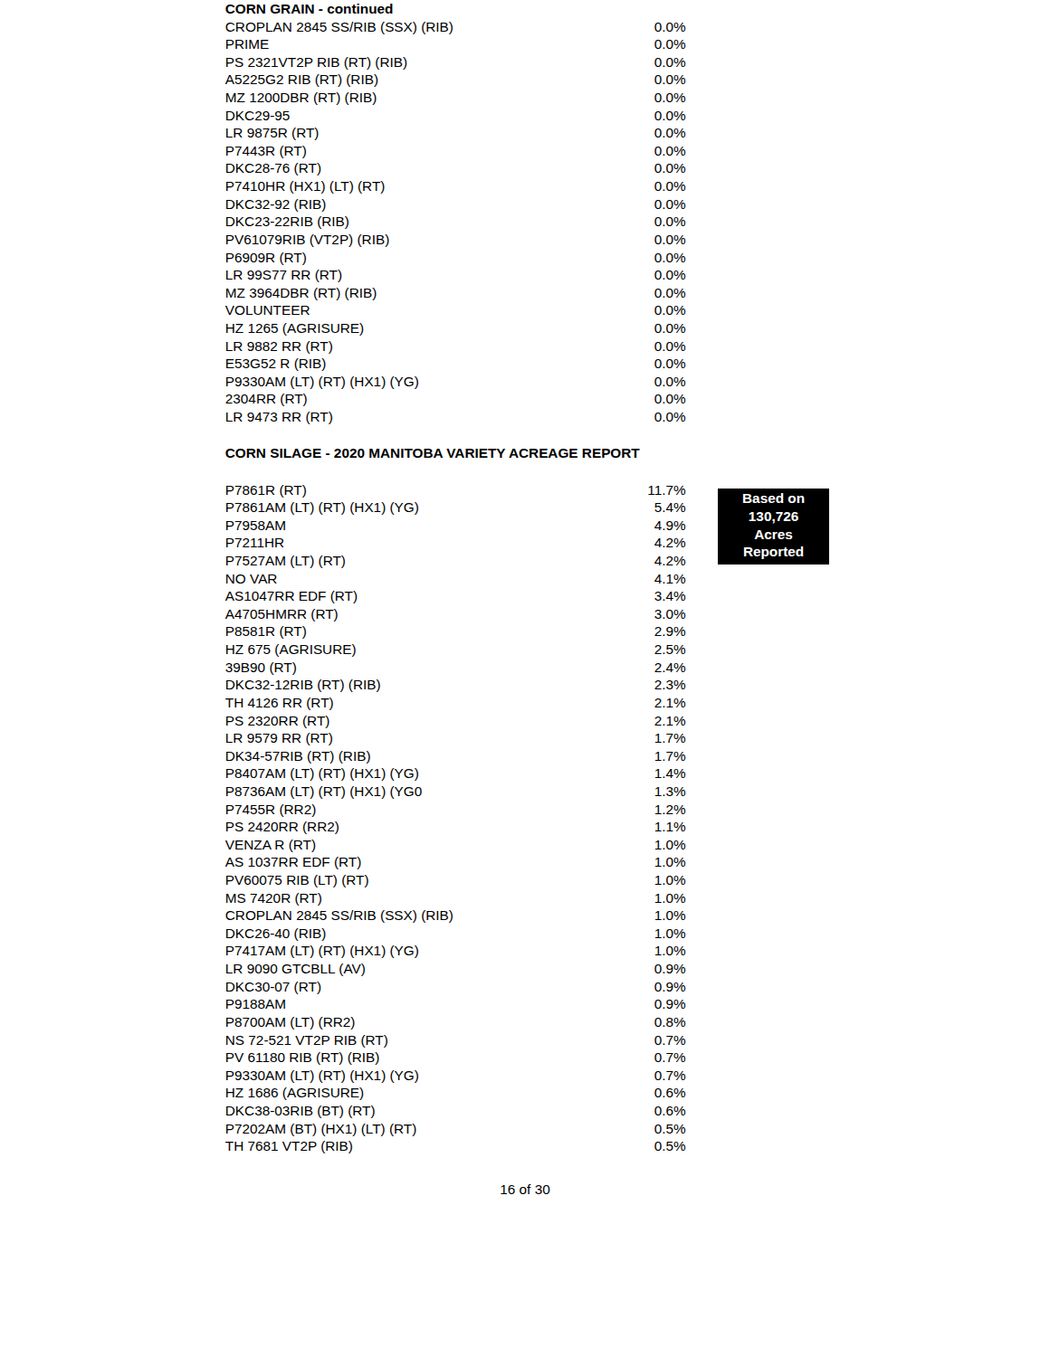CORN GRAIN - continued
| CROPLAN 2845 SS/RIB (SSX) (RIB) | 0.0% | |
| PRIME | 0.0% | |
| PS 2321VT2P RIB (RT) (RIB) | 0.0% | |
| A5225G2 RIB (RT) (RIB) | 0.0% | |
| MZ 1200DBR (RT) (RIB) | 0.0% | |
| DKC29-95 | 0.0% | |
| LR 9875R (RT) | 0.0% | |
| P7443R (RT) | 0.0% | |
| DKC28-76 (RT) | 0.0% | |
| P7410HR (HX1) (LT) (RT) | 0.0% | |
| DKC32-92 (RIB) | 0.0% | |
| DKC23-22RIB (RIB) | 0.0% | |
| PV61079RIB (VT2P) (RIB) | 0.0% | |
| P6909R (RT) | 0.0% | |
| LR 99S77 RR (RT) | 0.0% | |
| MZ 3964DBR (RT) (RIB) | 0.0% | |
| VOLUNTEER | 0.0% | |
| HZ 1265 (AGRISURE) | 0.0% | |
| LR 9882 RR (RT) | 0.0% | |
| E53G52 R (RIB) | 0.0% | |
| P9330AM (LT) (RT) (HX1) (YG) | 0.0% | |
| 2304RR (RT) | 0.0% | |
| LR 9473 RR (RT) | 0.0% | |
CORN SILAGE - 2020 MANITOBA VARIETY ACREAGE REPORT
| P7861R (RT) | 11.7% | |
| P7861AM (LT) (RT) (HX1) (YG) | 5.4% | |
| P7958AM | 4.9% | |
| P7211HR | 4.2% | |
| P7527AM (LT) (RT) | 4.2% | |
| NO VAR | 4.1% | |
| AS1047RR EDF (RT) | 3.4% | |
| A4705HMRR (RT) | 3.0% | |
| P8581R (RT) | 2.9% | |
| HZ 675 (AGRISURE) | 2.5% | |
| 39B90 (RT) | 2.4% | |
| DKC32-12RIB (RT) (RIB) | 2.3% | |
| TH 4126 RR (RT) | 2.1% | |
| PS 2320RR (RT) | 2.1% | |
| LR 9579 RR (RT) | 1.7% | |
| DK34-57RIB (RT) (RIB) | 1.7% | |
| P8407AM (LT) (RT) (HX1) (YG) | 1.4% | |
| P8736AM (LT) (RT) (HX1) (YG0 | 1.3% | |
| P7455R (RR2) | 1.2% | |
| PS 2420RR (RR2) | 1.1% | |
| VENZA R (RT) | 1.0% | |
| AS 1037RR EDF (RT) | 1.0% | |
| PV60075 RIB (LT) (RT) | 1.0% | |
| MS 7420R (RT) | 1.0% | |
| CROPLAN 2845 SS/RIB (SSX) (RIB) | 1.0% | |
| DKC26-40 (RIB) | 1.0% | |
| P7417AM (LT) (RT) (HX1) (YG) | 1.0% | |
| LR 9090 GTCBLL (AV) | 0.9% | |
| DKC30-07 (RT) | 0.9% | |
| P9188AM | 0.9% | |
| P8700AM (LT) (RR2) | 0.8% | |
| NS 72-521 VT2P RIB (RT) | 0.7% | |
| PV 61180 RIB (RT) (RIB) | 0.7% | |
| P9330AM (LT) (RT) (HX1) (YG) | 0.7% | |
| HZ 1686 (AGRISURE) | 0.6% | |
| DKC38-03RIB (BT) (RT) | 0.6% | |
| P7202AM (BT) (HX1) (LT) (RT) | 0.5% | |
| TH 7681 VT2P (RIB) | 0.5% | |
Based on
130,726
Acres
Reported
16 of 30